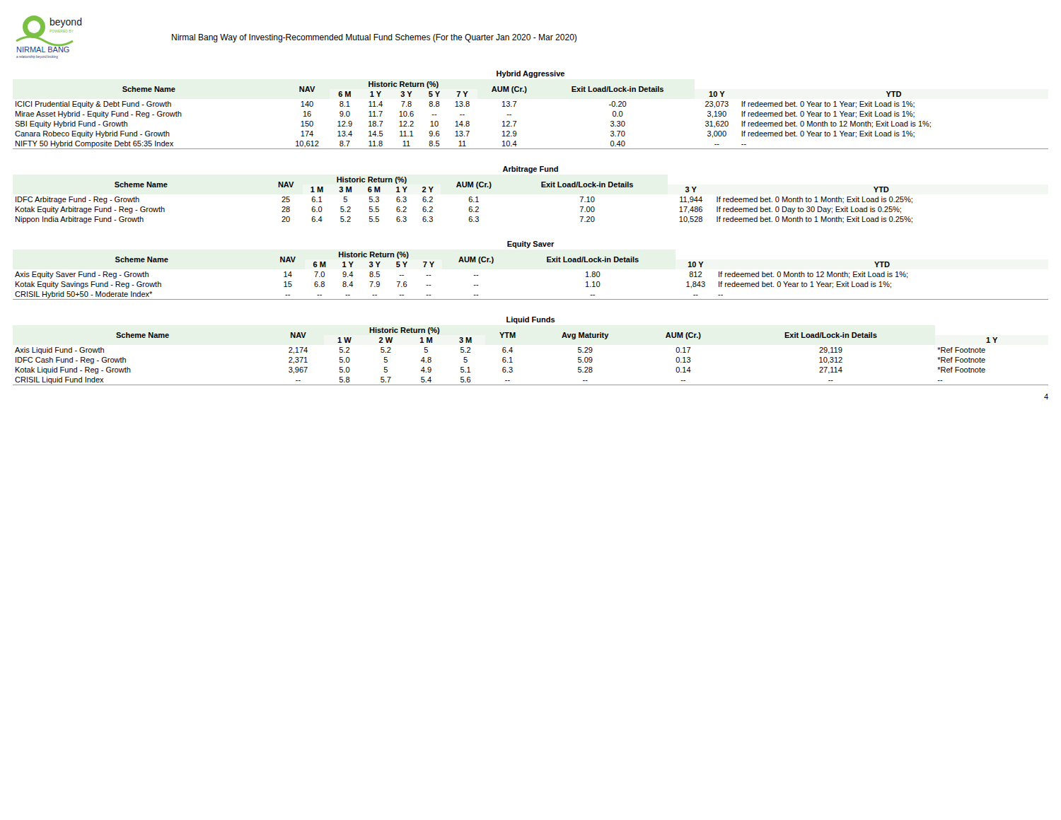beyond POWERED BY NIRMAL BANG a relationship beyond broking
Nirmal Bang Way of Investing-Recommended Mutual Fund Schemes (For the Quarter Jan 2020 - Mar 2020)
Hybrid Aggressive
| Scheme Name | NAV | Historic Return (%) | AUM (Cr.) | Exit Load/Lock-in Details |
| --- | --- | --- | --- | --- |
| 6 M | 1 Y | 3 Y | 5 Y | 7 Y | 10 Y | YTD |
| ICICI Prudential Equity & Debt Fund - Growth | 140 | 8.1 | 11.4 | 7.8 | 8.8 | 13.8 | 13.7 | -0.20 | 23,073 | If redeemed bet. 0 Year to 1 Year; Exit Load is 1%; |
| Mirae Asset Hybrid - Equity Fund - Reg - Growth | 16 | 9.0 | 11.7 | 10.6 | -- | -- | -- | 0.0 | 3,190 | If redeemed bet. 0 Year to 1 Year; Exit Load is 1%; |
| SBI Equity Hybrid Fund - Growth | 150 | 12.9 | 18.7 | 12.2 | 10 | 14.8 | 12.7 | 3.30 | 31,620 | If redeemed bet. 0 Month to 12 Month; Exit Load is 1%; |
| Canara Robeco Equity Hybrid Fund - Growth | 174 | 13.4 | 14.5 | 11.1 | 9.6 | 13.7 | 12.9 | 3.70 | 3,000 | If redeemed bet. 0 Year to 1 Year; Exit Load is 1%; |
| NIFTY 50 Hybrid Composite Debt 65:35 Index | 10,612 | 8.7 | 11.8 | 11 | 8.5 | 11 | 10.4 | 0.40 | -- | -- |
Arbitrage Fund
| Scheme Name | NAV | Historic Return (%) | AUM (Cr.) | Exit Load/Lock-in Details |
| --- | --- | --- | --- | --- |
| 1 M | 3 M | 6 M | 1 Y | 2 Y | 3 Y | YTD |
| IDFC Arbitrage Fund - Reg - Growth | 25 | 6.1 | 5 | 5.3 | 6.3 | 6.2 | 6.1 | 7.10 | 11,944 | If redeemed bet. 0 Month to 1 Month; Exit Load is 0.25%; |
| Kotak Equity Arbitrage Fund - Reg - Growth | 28 | 6.0 | 5.2 | 5.5 | 6.2 | 6.2 | 6.2 | 7.00 | 17,486 | If redeemed bet. 0 Day to 30 Day; Exit Load is 0.25%; |
| Nippon India Arbitrage Fund - Growth | 20 | 6.4 | 5.2 | 5.5 | 6.3 | 6.3 | 6.3 | 7.20 | 10,528 | If redeemed bet. 0 Month to 1 Month; Exit Load is 0.25%; |
Equity Saver
| Scheme Name | NAV | Historic Return (%) | AUM (Cr.) | Exit Load/Lock-in Details |
| --- | --- | --- | --- | --- |
| 6 M | 1 Y | 3 Y | 5 Y | 7 Y | 10 Y | YTD |
| Axis Equity Saver Fund - Reg - Growth | 14 | 7.0 | 9.4 | 8.5 | -- | -- | -- | 1.80 | 812 | If redeemed bet. 0 Month to 12 Month; Exit Load is 1%; |
| Kotak Equity Savings Fund - Reg - Growth | 15 | 6.8 | 8.4 | 7.9 | 7.6 | -- | -- | 1.10 | 1,843 | If redeemed bet. 0 Year to 1 Year; Exit Load is 1%; |
| CRISIL Hybrid 50+50 - Moderate Index* | -- | -- | -- | -- | -- | -- | -- | -- | -- | -- |
Liquid Funds
| Scheme Name | NAV | Historic Return (%) | YTM | Avg Maturity | AUM (Cr.) | Exit Load/Lock-in Details |
| --- | --- | --- | --- | --- | --- | --- |
| 1 W | 2 W | 1 M | 3 M | 1 Y |
| Axis Liquid Fund - Growth | 2,174 | 5.2 | 5.2 | 5 | 5.2 | 6.4 | 5.29 | 0.17 | 29,119 | *Ref Footnote |
| IDFC Cash Fund - Reg - Growth | 2,371 | 5.0 | 5 | 4.8 | 5 | 6.1 | 5.09 | 0.13 | 10,312 | *Ref Footnote |
| Kotak Liquid Fund - Reg - Growth | 3,967 | 5.0 | 5 | 4.9 | 5.1 | 6.3 | 5.28 | 0.14 | 27,114 | *Ref Footnote |
| CRISIL Liquid Fund Index | -- | 5.8 | 5.7 | 5.4 | 5.6 | -- | -- | -- | -- | -- |
4